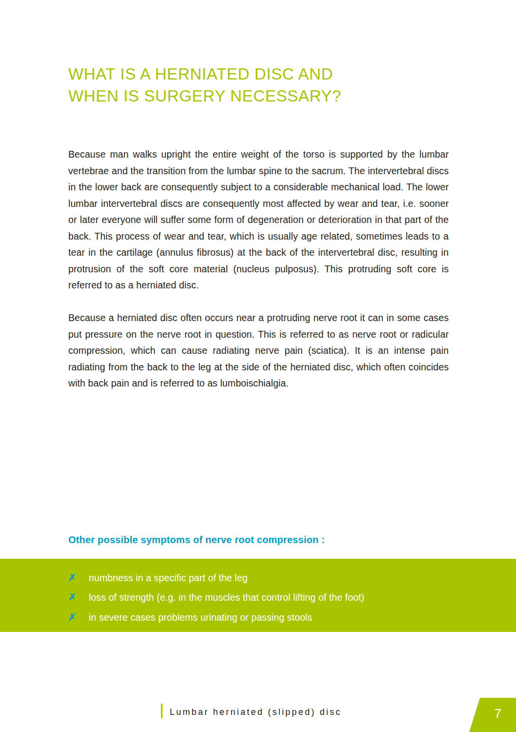What is a herniated disc and
when is surgery necessary?
Because man walks upright the entire weight of the torso is supported by the lumbar vertebrae and the transition from the lumbar spine to the sacrum. The intervertebral discs in the lower back are consequently subject to a considerable mechanical load. The lower lumbar intervertebral discs are consequently most affected by wear and tear, i.e. sooner or later everyone will suffer some form of degeneration or deterioration in that part of the back. This process of wear and tear, which is usually age related, sometimes leads to a tear in the cartilage (annulus fibrosus) at the back of the intervertebral disc, resulting in protrusion of the soft core material (nucleus pulposus). This protruding soft core is referred to as a herniated disc.
Because a herniated disc often occurs near a protruding nerve root it can in some cases put pressure on the nerve root in question. This is referred to as nerve root or radicular compression, which can cause radiating nerve pain (sciatica). It is an intense pain radiating from the back to the leg at the side of the herniated disc, which often coincides with back pain and is referred to as lumboischialgia.
Other possible symptoms of nerve root compression :
✗numbness in a specific part of the leg
✗loss of strength (e.g. in the muscles that control lifting of the foot)
✗in severe cases problems urinating or passing stools
Lumbar herniated (slipped) disc
7